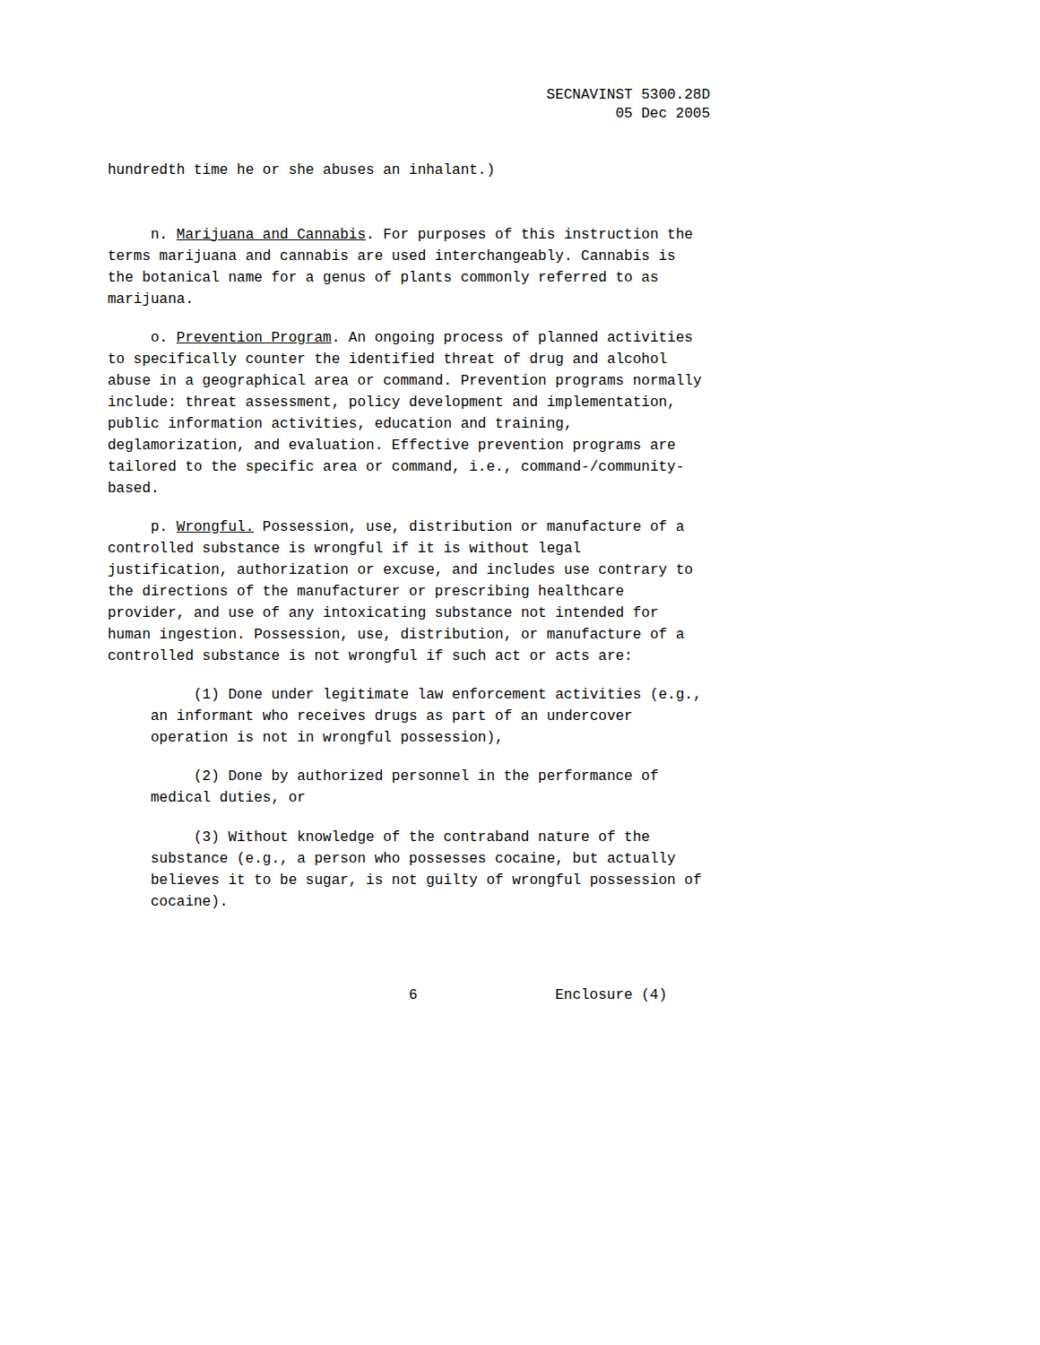SECNAVINST 5300.28D
05 Dec 2005
hundredth time he or she abuses an inhalant.)
n. Marijuana and Cannabis. For purposes of this instruction the terms marijuana and cannabis are used interchangeably. Cannabis is the botanical name for a genus of plants commonly referred to as marijuana.
o. Prevention Program. An ongoing process of planned activities to specifically counter the identified threat of drug and alcohol abuse in a geographical area or command. Prevention programs normally include: threat assessment, policy development and implementation, public information activities, education and training, deglamorization, and evaluation. Effective prevention programs are tailored to the specific area or command, i.e., command-/community-based.
p. Wrongful. Possession, use, distribution or manufacture of a controlled substance is wrongful if it is without legal justification, authorization or excuse, and includes use contrary to the directions of the manufacturer or prescribing healthcare provider, and use of any intoxicating substance not intended for human ingestion. Possession, use, distribution, or manufacture of a controlled substance is not wrongful if such act or acts are:
(1) Done under legitimate law enforcement activities (e.g., an informant who receives drugs as part of an undercover operation is not in wrongful possession),
(2) Done by authorized personnel in the performance of medical duties, or
(3) Without knowledge of the contraband nature of the substance (e.g., a person who possesses cocaine, but actually believes it to be sugar, is not guilty of wrongful possession of cocaine).
6 Enclosure (4)